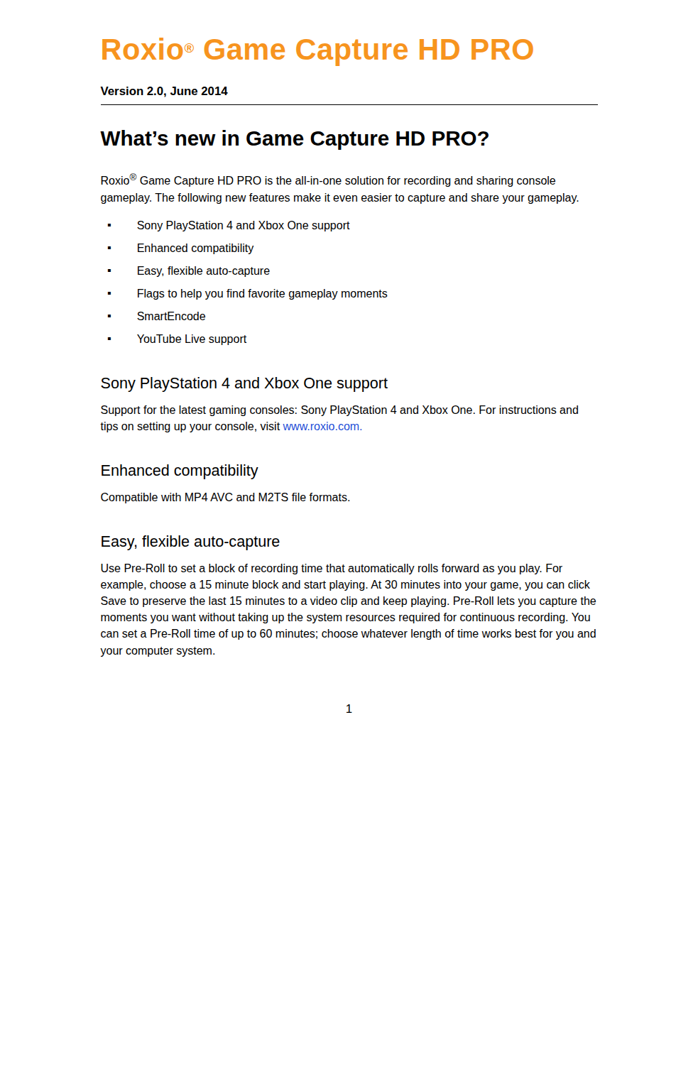Roxio® Game Capture HD PRO
Version 2.0, June 2014
What’s new in Game Capture HD PRO?
Roxio® Game Capture HD PRO is the all-in-one solution for recording and sharing console gameplay. The following new features make it even easier to capture and share your gameplay.
Sony PlayStation 4 and Xbox One support
Enhanced compatibility
Easy, flexible auto-capture
Flags to help you find favorite gameplay moments
SmartEncode
YouTube Live support
Sony PlayStation 4 and Xbox One support
Support for the latest gaming consoles: Sony PlayStation 4 and Xbox One. For instructions and tips on setting up your console, visit www.roxio.com.
Enhanced compatibility
Compatible with MP4 AVC and M2TS file formats.
Easy, flexible auto-capture
Use Pre-Roll to set a block of recording time that automatically rolls forward as you play. For example, choose a 15 minute block and start playing. At 30 minutes into your game, you can click Save to preserve the last 15 minutes to a video clip and keep playing. Pre-Roll lets you capture the moments you want without taking up the system resources required for continuous recording. You can set a Pre-Roll time of up to 60 minutes; choose whatever length of time works best for you and your computer system.
1